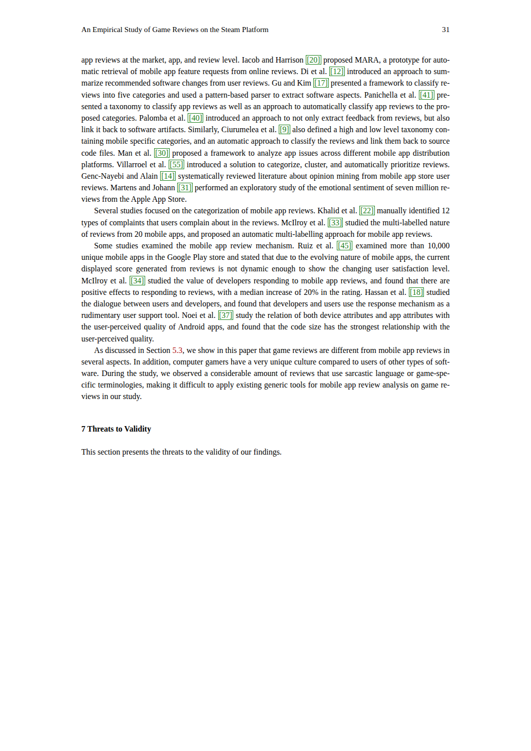An Empirical Study of Game Reviews on the Steam Platform 31
app reviews at the market, app, and review level. Iacob and Harrison [20] proposed MARA, a prototype for automatic retrieval of mobile app feature requests from online reviews. Di et al. [12] introduced an approach to summarize recommended software changes from user reviews. Gu and Kim [17] presented a framework to classify reviews into five categories and used a pattern-based parser to extract software aspects. Panichella et al. [41] presented a taxonomy to classify app reviews as well as an approach to automatically classify app reviews to the proposed categories. Palomba et al. [40] introduced an approach to not only extract feedback from reviews, but also link it back to software artifacts. Similarly, Ciurumelea et al. [9] also defined a high and low level taxonomy containing mobile specific categories, and an automatic approach to classify the reviews and link them back to source code files. Man et al. [30] proposed a framework to analyze app issues across different mobile app distribution platforms. Villarroel et al. [55] introduced a solution to categorize, cluster, and automatically prioritize reviews. Genc-Nayebi and Alain [14] systematically reviewed literature about opinion mining from mobile app store user reviews. Martens and Johann [31] performed an exploratory study of the emotional sentiment of seven million reviews from the Apple App Store.
Several studies focused on the categorization of mobile app reviews. Khalid et al. [22] manually identified 12 types of complaints that users complain about in the reviews. McIlroy et al. [33] studied the multi-labelled nature of reviews from 20 mobile apps, and proposed an automatic multi-labelling approach for mobile app reviews.
Some studies examined the mobile app review mechanism. Ruiz et al. [45] examined more than 10,000 unique mobile apps in the Google Play store and stated that due to the evolving nature of mobile apps, the current displayed score generated from reviews is not dynamic enough to show the changing user satisfaction level. McIlroy et al. [34] studied the value of developers responding to mobile app reviews, and found that there are positive effects to responding to reviews, with a median increase of 20% in the rating. Hassan et al. [18] studied the dialogue between users and developers, and found that developers and users use the response mechanism as a rudimentary user support tool. Noei et al. [37] study the relation of both device attributes and app attributes with the user-perceived quality of Android apps, and found that the code size has the strongest relationship with the user-perceived quality.
As discussed in Section 5.3, we show in this paper that game reviews are different from mobile app reviews in several aspects. In addition, computer gamers have a very unique culture compared to users of other types of software. During the study, we observed a considerable amount of reviews that use sarcastic language or game-specific terminologies, making it difficult to apply existing generic tools for mobile app review analysis on game reviews in our study.
7 Threats to Validity
This section presents the threats to the validity of our findings.